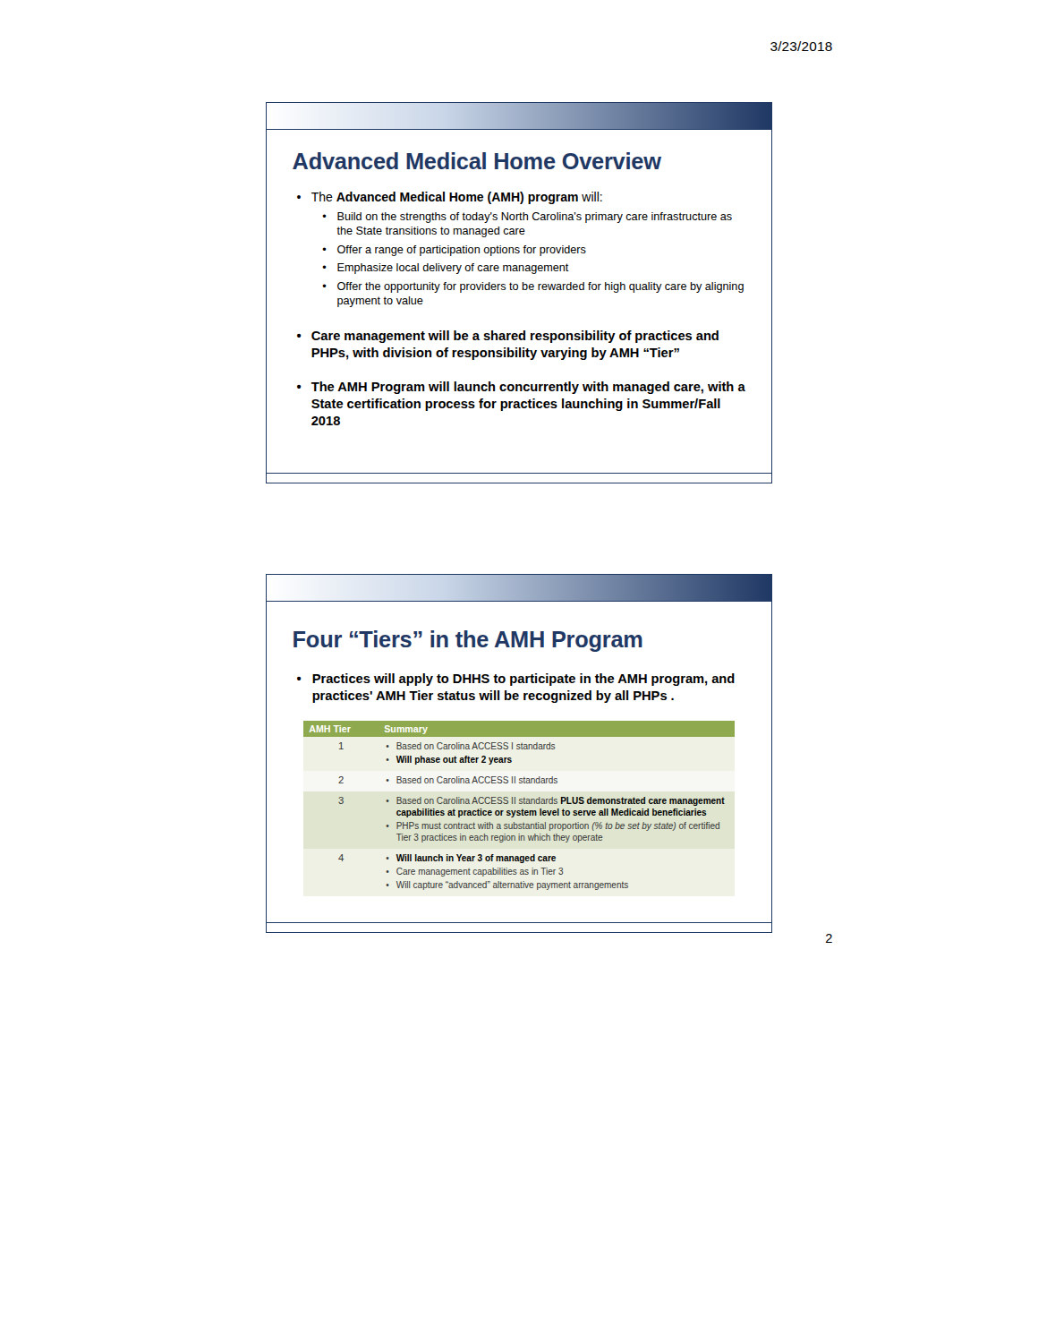3/23/2018
Advanced Medical Home Overview
The Advanced Medical Home (AMH) program will:
Build on the strengths of today's North Carolina's primary care infrastructure as the State transitions to managed care
Offer a range of participation options for providers
Emphasize local delivery of care management
Offer the opportunity for providers to be rewarded for high quality care by aligning payment to value
Care management will be a shared responsibility of practices and PHPs, with division of responsibility varying by AMH “Tier”
The AMH Program will launch concurrently with managed care, with a State certification process for practices launching in Summer/Fall 2018
Four “Tiers” in the AMH Program
Practices will apply to DHHS to participate in the AMH program, and practices' AMH Tier status will be recognized by all PHPs .
| AMH Tier | Summary |
| --- | --- |
| 1 | Based on Carolina ACCESS I standards Will phase out after 2 years |
| 2 | Based on Carolina ACCESS II standards |
| 3 | Based on Carolina ACCESS II standards PLUS demonstrated care management capabilities at practice or system level to serve all Medicaid beneficiaries PHPs must contract with a substantial proportion (% to be set by state) of certified Tier 3 practices in each region in which they operate |
| 4 | Will launch in Year 3 of managed care Care management capabilities as in Tier 3 Will capture “advanced” alternative payment arrangements |
2